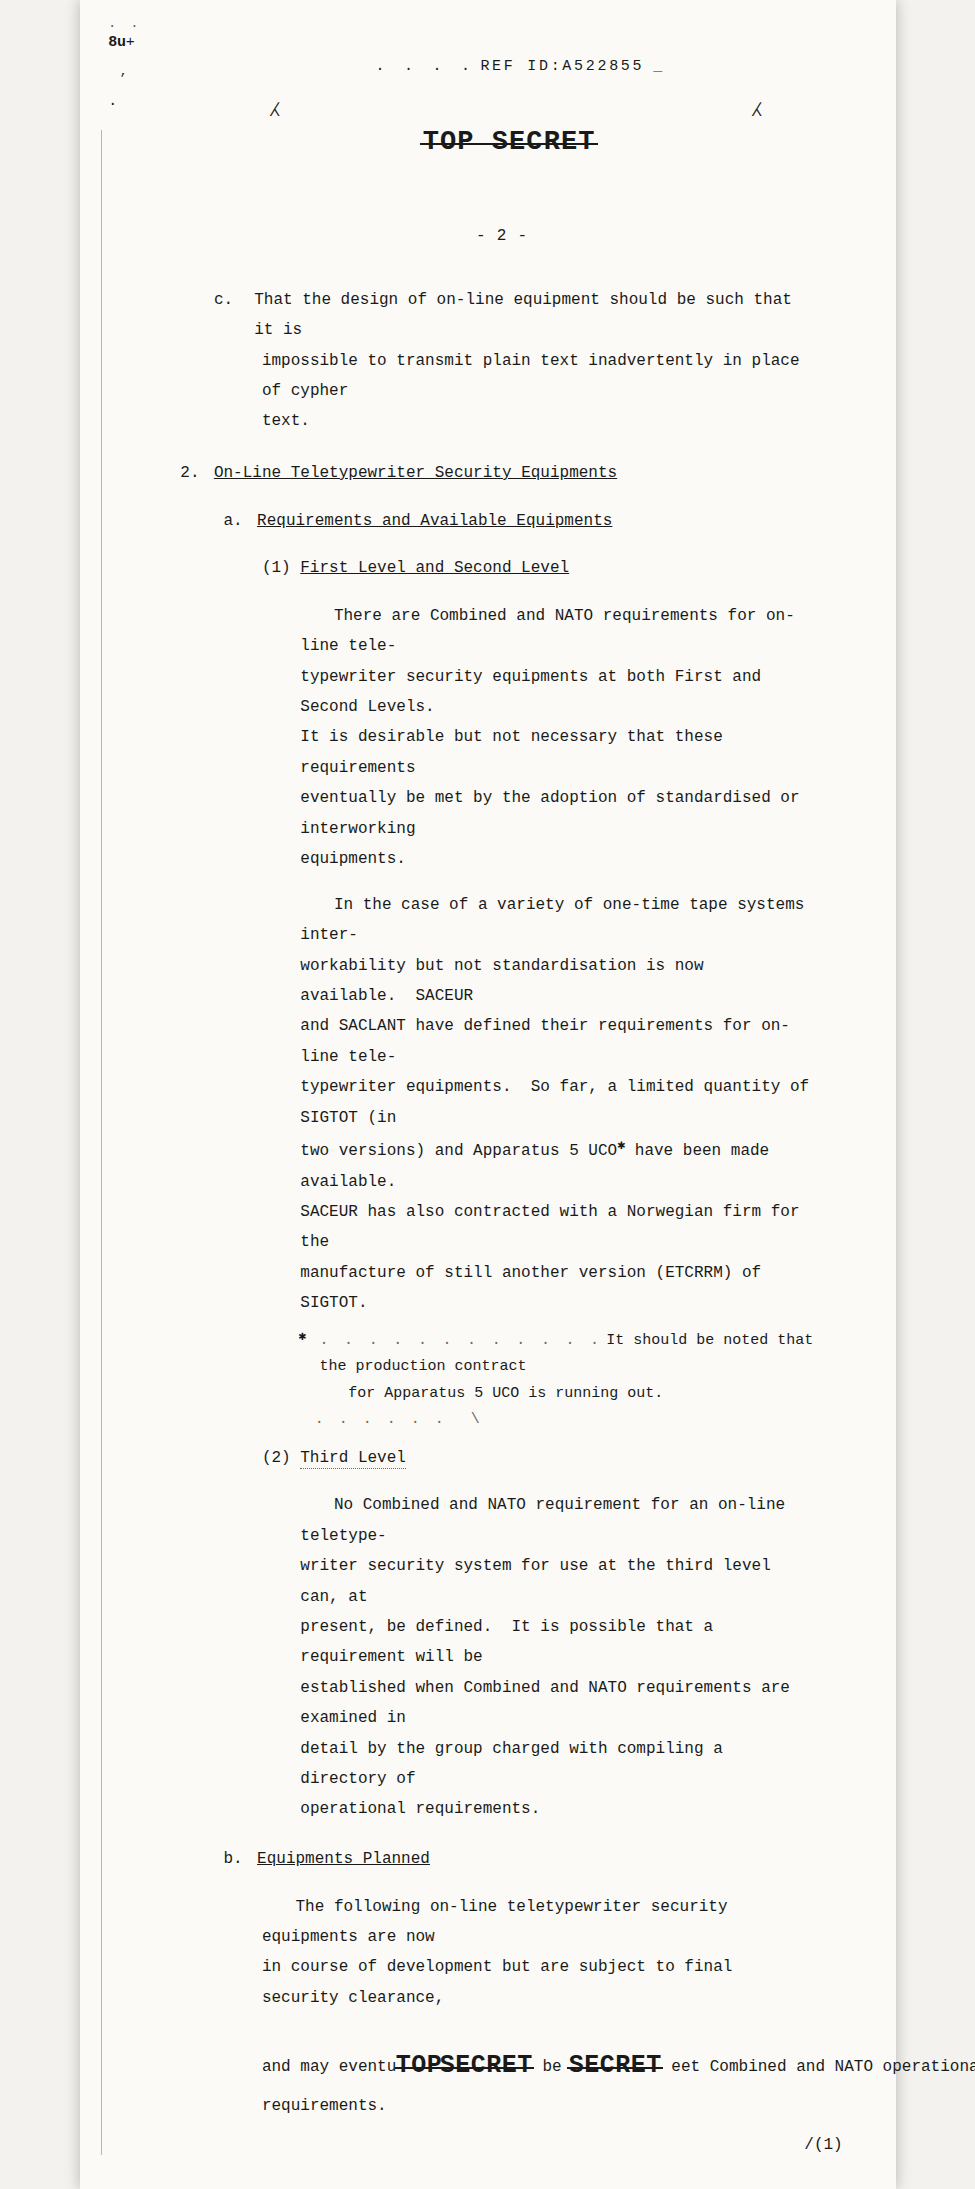. .
8u+
,
.
. . . . REF ID:A522855_
⁁ ⁁
TOP SECRET
- 2 -
c.
That the design of on-line equipment should be such that it is
impossible to transmit plain text inadvertently in place of cypher
text.
2.
On-Line Teletypewriter Security Equipments
a.
Requirements and Available Equipments
(1)
First Level and Second Level
There are Combined and NATO requirements for on-line tele-
typewriter security equipments at both First and Second Levels.
It is desirable but not necessary that these requirements
eventually be met by the adoption of standardised or interworking
equipments.
In the case of a variety of one-time tape systems inter-
workability but not standardisation is now available. SACEUR
and SACLANT have defined their requirements for on-line tele-
typewriter equipments. So far, a limited quantity of SIGTOT (in
two versions) and Apparatus 5 UCO✱ have been made available.
SACEUR has also contracted with a Norwegian firm for the
manufacture of still another version (ETCRRM) of SIGTOT.
✱ . . . . . . . . . . . . It should be noted that the production contract
for Apparatus 5 UCO is running out.
. . . . . . \
(2)
Third Level
No Combined and NATO requirement for an on-line teletype-
writer security system for use at the third level can, at
present, be defined. It is possible that a requirement will be
established when Combined and NATO requirements are examined in
detail by the group charged with compiling a directory of
operational requirements.
b.
Equipments Planned
The following on-line teletypewriter security equipments are now
in course of development but are subject to final security clearance,
and may eventuTOP SECRET be SECRET eet Combined and NATO operational
requirements.
/(1)